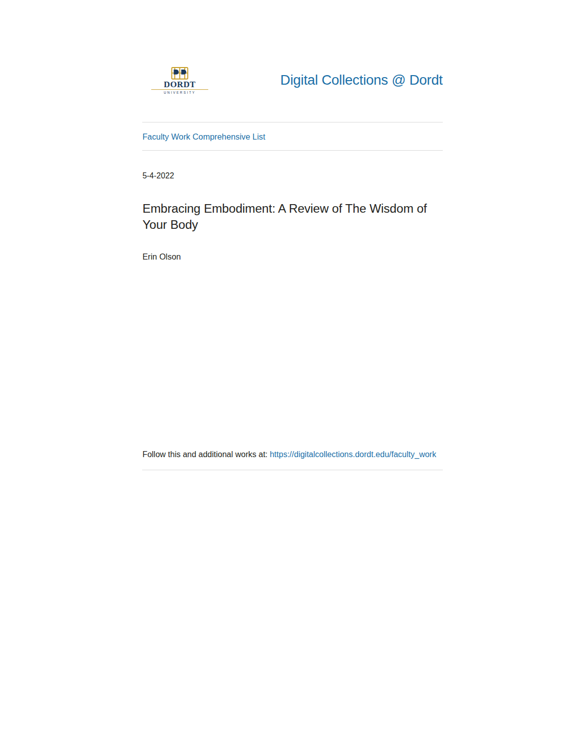Dordt University DORDT UNIVERSITY
Digital Collections @ Dordt
Faculty Work Comprehensive List
5-4-2022
Embracing Embodiment: A Review of The Wisdom of Your Body
Erin Olson
Follow this and additional works at: https://digitalcollections.dordt.edu/faculty_work